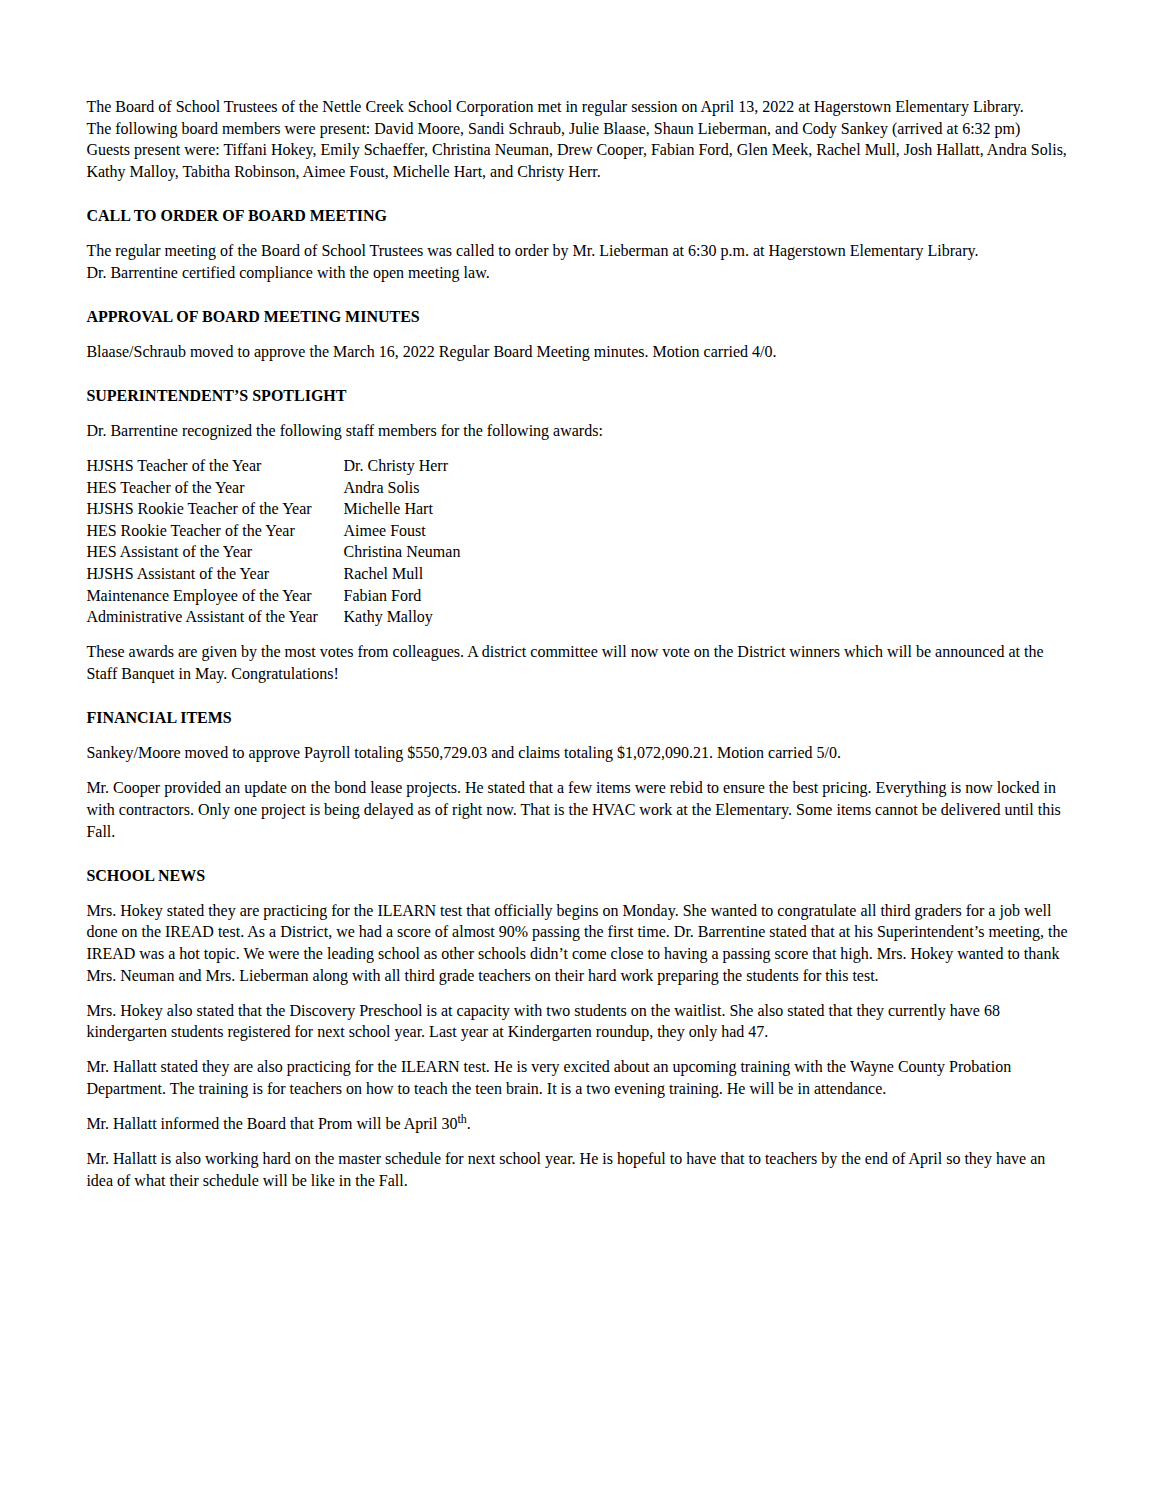The Board of School Trustees of the Nettle Creek School Corporation met in regular session on April 13, 2022 at Hagerstown Elementary Library.
The following board members were present: David Moore, Sandi Schraub, Julie Blaase, Shaun Lieberman, and Cody Sankey (arrived at 6:32 pm)
Guests present were: Tiffani Hokey, Emily Schaeffer, Christina Neuman, Drew Cooper, Fabian Ford, Glen Meek, Rachel Mull, Josh Hallatt, Andra Solis, Kathy Malloy, Tabitha Robinson, Aimee Foust, Michelle Hart, and Christy Herr.
Call to Order of Board Meeting
The regular meeting of the Board of School Trustees was called to order by Mr. Lieberman at 6:30 p.m. at Hagerstown Elementary Library.
Dr. Barrentine certified compliance with the open meeting law.
Approval of Board Meeting Minutes
Blaase/Schraub moved to approve the March 16, 2022 Regular Board Meeting minutes. Motion carried 4/0.
Superintendent’s Spotlight
Dr. Barrentine recognized the following staff members for the following awards:
| HJSHS Teacher of the Year | Dr. Christy Herr |
| HES Teacher of the Year | Andra Solis |
| HJSHS Rookie Teacher of the Year | Michelle Hart |
| HES Rookie Teacher of the Year | Aimee Foust |
| HES Assistant of the Year | Christina Neuman |
| HJSHS Assistant of the Year | Rachel Mull |
| Maintenance Employee of the Year | Fabian Ford |
| Administrative Assistant of the Year | Kathy Malloy |
These awards are given by the most votes from colleagues. A district committee will now vote on the District winners which will be announced at the Staff Banquet in May. Congratulations!
Financial Items
Sankey/Moore moved to approve Payroll totaling $550,729.03 and claims totaling $1,072,090.21. Motion carried 5/0.
Mr. Cooper provided an update on the bond lease projects. He stated that a few items were rebid to ensure the best pricing. Everything is now locked in with contractors. Only one project is being delayed as of right now. That is the HVAC work at the Elementary. Some items cannot be delivered until this Fall.
School News
Mrs. Hokey stated they are practicing for the ILEARN test that officially begins on Monday. She wanted to congratulate all third graders for a job well done on the IREAD test. As a District, we had a score of almost 90% passing the first time. Dr. Barrentine stated that at his Superintendent’s meeting, the IREAD was a hot topic. We were the leading school as other schools didn’t come close to having a passing score that high. Mrs. Hokey wanted to thank Mrs. Neuman and Mrs. Lieberman along with all third grade teachers on their hard work preparing the students for this test.
Mrs. Hokey also stated that the Discovery Preschool is at capacity with two students on the waitlist. She also stated that they currently have 68 kindergarten students registered for next school year. Last year at Kindergarten roundup, they only had 47.
Mr. Hallatt stated they are also practicing for the ILEARN test. He is very excited about an upcoming training with the Wayne County Probation Department. The training is for teachers on how to teach the teen brain. It is a two evening training. He will be in attendance.
Mr. Hallatt informed the Board that Prom will be April 30th.
Mr. Hallatt is also working hard on the master schedule for next school year. He is hopeful to have that to teachers by the end of April so they have an idea of what their schedule will be like in the Fall.